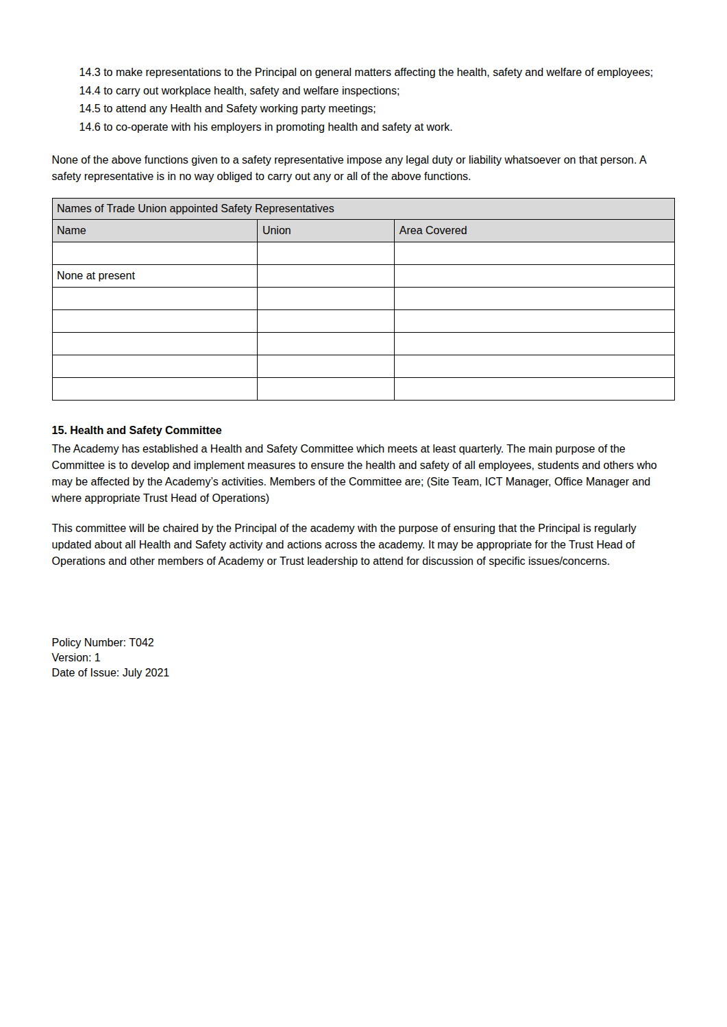14.3 to make representations to the Principal on general matters affecting the health, safety and welfare of employees;
14.4 to carry out workplace health, safety and welfare inspections;
14.5 to attend any Health and Safety working party meetings;
14.6 to co-operate with his employers in promoting health and safety at work.
None of the above functions given to a safety representative impose any legal duty or liability whatsoever on that person. A safety representative is in no way obliged to carry out any or all of the above functions.
Names of Trade Union appointed Safety Representatives
| Name | Union | Area Covered |
| --- | --- | --- |
| None at present | | |
15. Health and Safety Committee
The Academy has established a Health and Safety Committee which meets at least quarterly. The main purpose of the Committee is to develop and implement measures to ensure the health and safety of all employees, students and others who may be affected by the Academy’s activities. Members of the Committee are; (Site Team, ICT Manager, Office Manager and where appropriate Trust Head of Operations)
This committee will be chaired by the Principal of the academy with the purpose of ensuring that the Principal is regularly updated about all Health and Safety activity and actions across the academy. It may be appropriate for the Trust Head of Operations and other members of Academy or Trust leadership to attend for discussion of specific issues/concerns.
Policy Number: T042
Version: 1
Date of Issue: July 2021